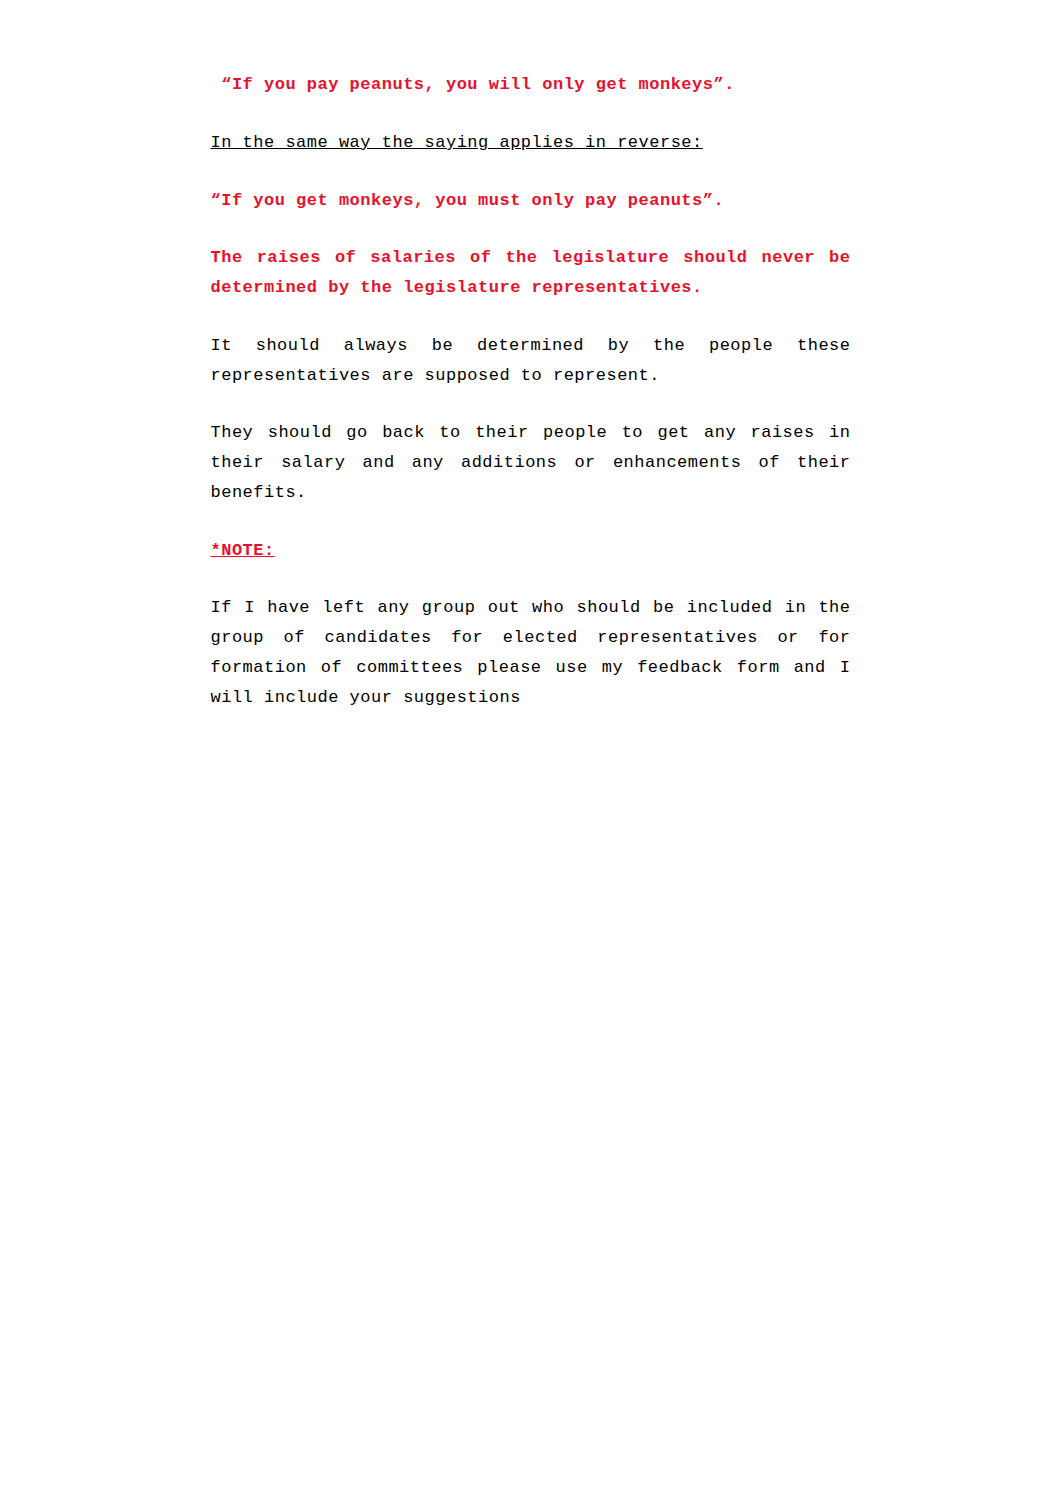“If you pay peanuts, you will only get monkeys”.
In the same way the saying applies in reverse:
“If you get monkeys, you must only pay peanuts”.
The raises of salaries of the legislature should never be determined by the legislature representatives.
It should always be determined by the people these representatives are supposed to represent.
They should go back to their people to get any raises in their salary and any additions or enhancements of their benefits.
*NOTE:
If I have left any group out who should be included in the group of candidates for elected representatives or for formation of committees please use my feedback form and I will include your suggestions